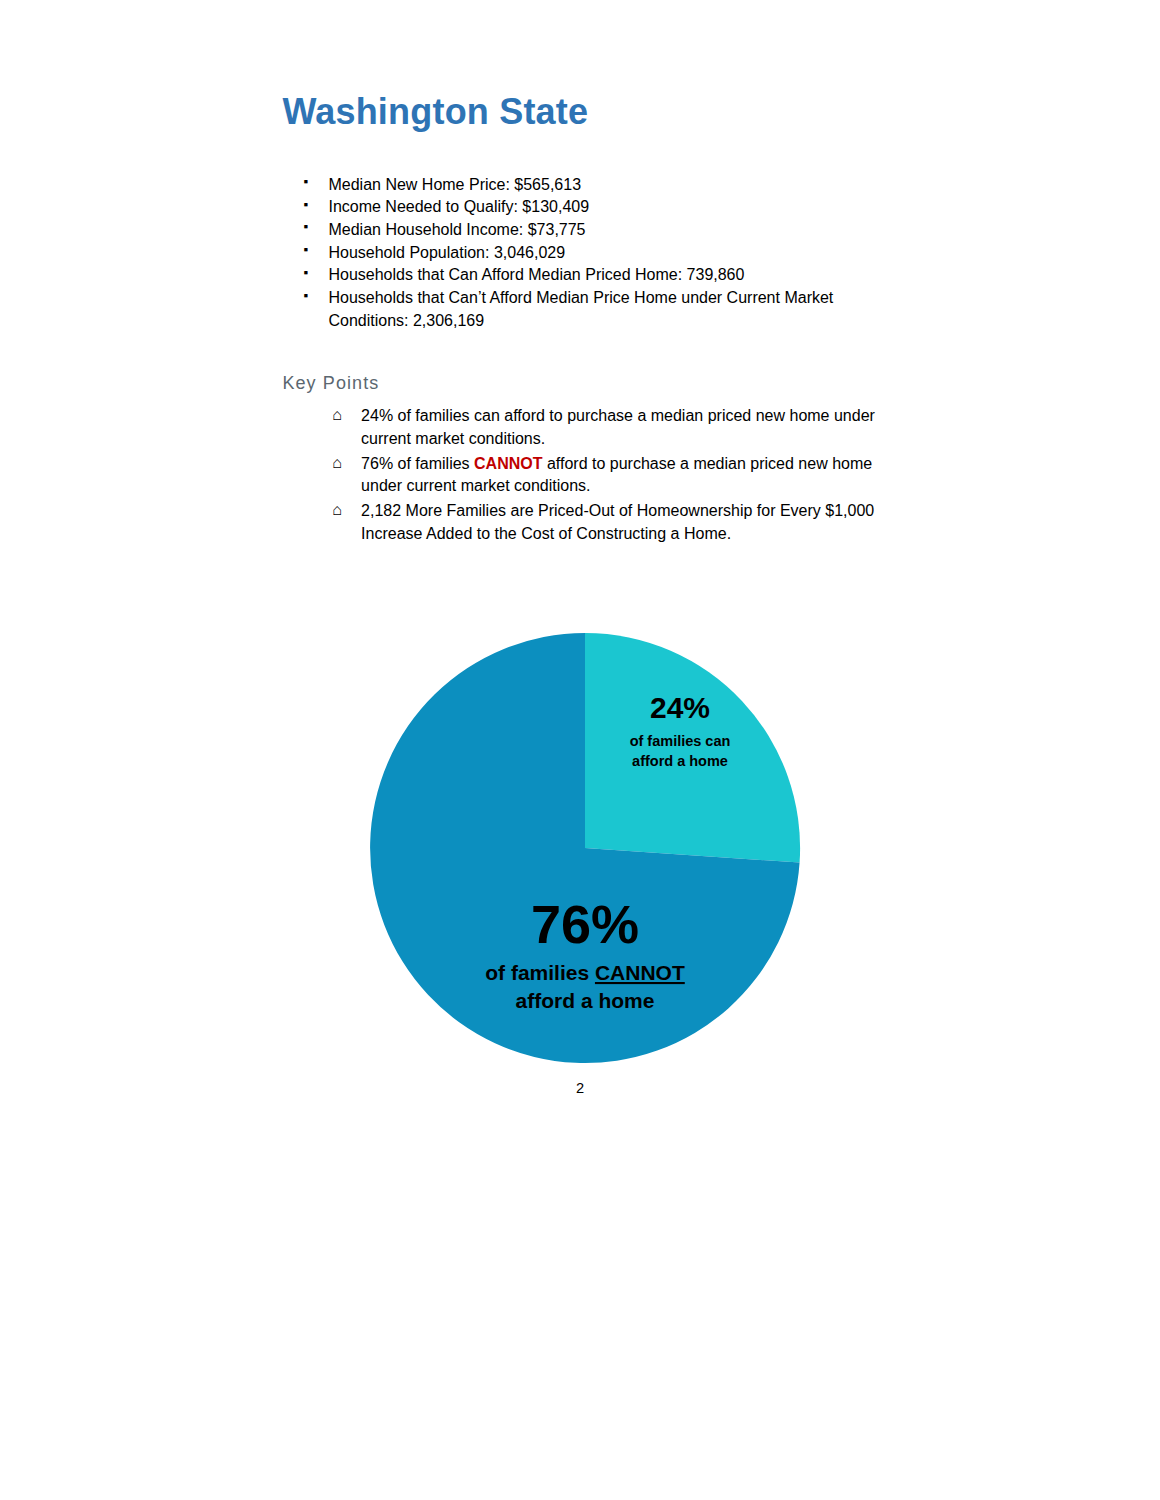Washington State
Median New Home Price: $565,613
Income Needed to Qualify: $130,409
Median Household Income: $73,775
Household Population: 3,046,029
Households that Can Afford Median Priced Home: 739,860
Households that Can’t Afford Median Price Home under Current Market Conditions: 2,306,169
Key Points
24% of families can afford to purchase a median priced new home under current market conditions.
76% of families CANNOT afford to purchase a median priced new home under current market conditions.
2,182 More Families are Priced-Out of Homeownership for Every $1,000 Increase Added to the Cost of Constructing a Home.
24% of families can afford a home 76% of families CANNOT afford a home
2